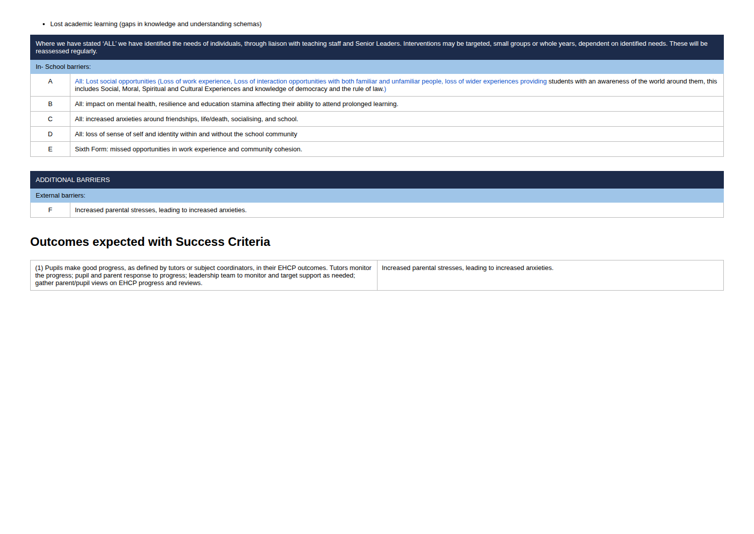Lost academic learning (gaps in knowledge and understanding schemas)
| Where we have stated ‘ALL’ we have identified the needs of individuals, through liaison with teaching staff and Senior Leaders. Interventions may be targeted, small groups or whole years, dependent on identified needs. These will be reassessed regularly. |
| In- School barriers: |
| A | All: Lost social opportunities ( Loss of work experience, Loss of interaction opportunities with both familiar and unfamiliar people, loss of wider experiences providing students with an awareness of the world around them, this includes Social, Moral, Spiritual and Cultural Experiences and knowledge of democracy and the rule of law. ) |
| B | All: impact on mental health, resilience and education stamina affecting their ability to attend prolonged learning. |
| C | All: increased anxieties around friendships, life/death, socialising, and school. |
| D | All: loss of sense of self and identity within and without the school community |
| E | Sixth Form: missed opportunities in work experience and community cohesion. |
| ADDITIONAL BARRIERS |
| External barriers: |
| F | Increased parental stresses, leading to increased anxieties. |
Outcomes expected with Success Criteria
| (1) Pupils make good progress, as defined by tutors or subject coordinators, in their EHCP outcomes. Tutors monitor the progress; pupil and parent response to progress; leadership team to monitor and target support as needed; gather parent/pupil views on EHCP progress and reviews. | Increased parental stresses, leading to increased anxieties. |